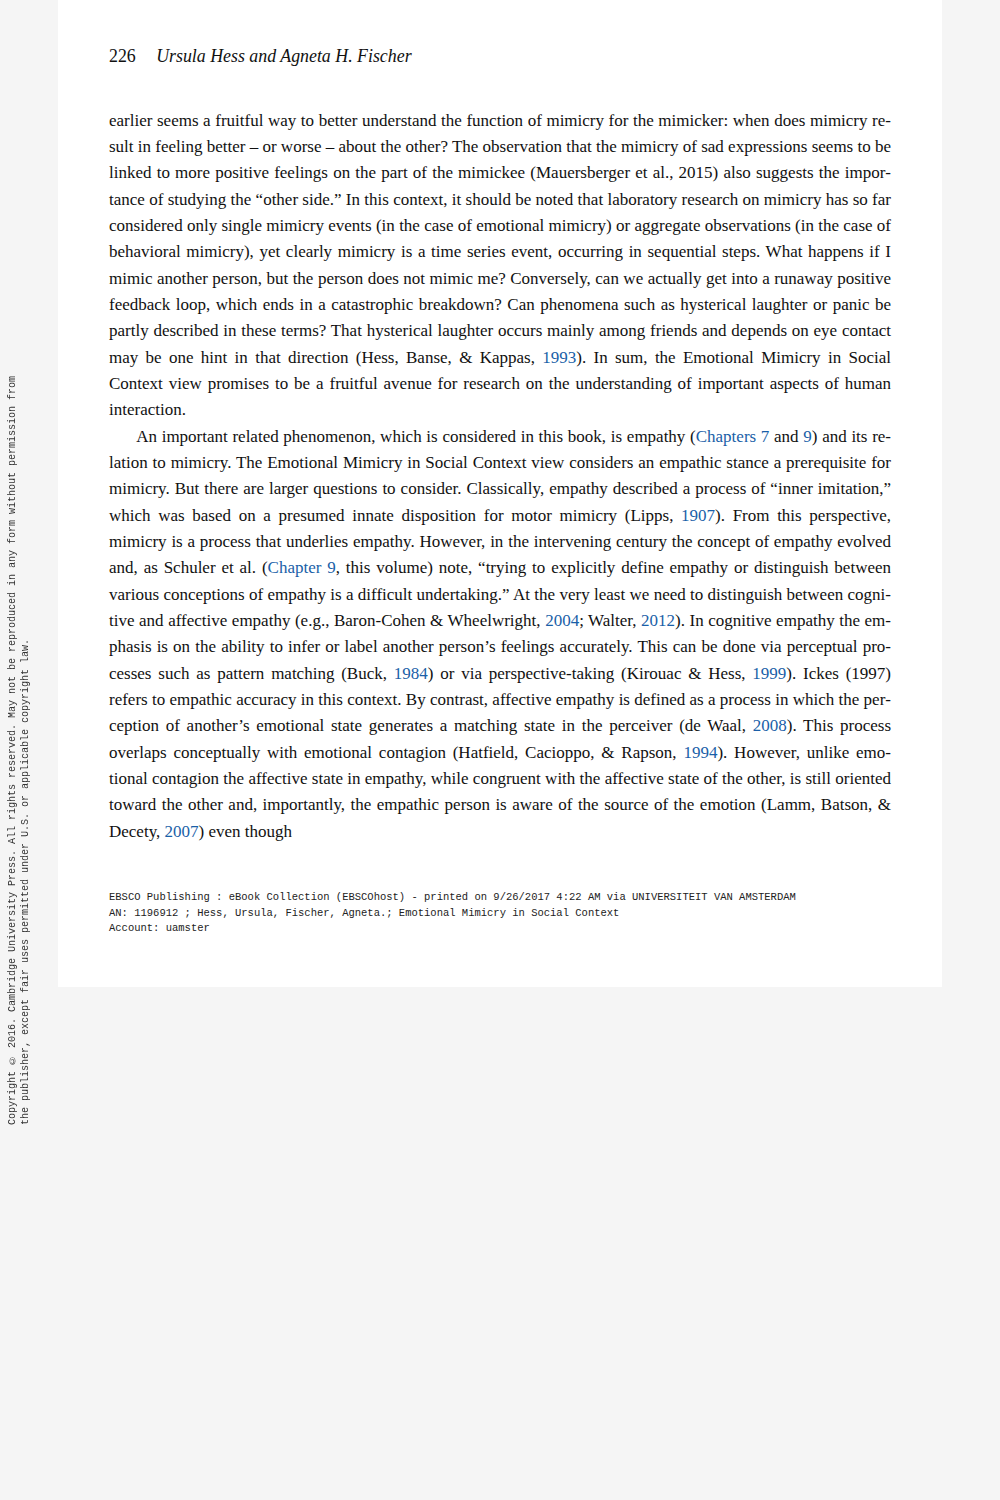Copyright © 2016. Cambridge University Press. All rights reserved. May not be reproduced in any form without permission from the publisher, except fair uses permitted under U.S. or applicable copyright law.
226 Ursula Hess and Agneta H. Fischer
earlier seems a fruitful way to better understand the function of mimicry for the mimicker: when does mimicry result in feeling better – or worse – about the other? The observation that the mimicry of sad expressions seems to be linked to more positive feelings on the part of the mimickee (Mauersberger et al., 2015) also suggests the importance of studying the “other side.” In this context, it should be noted that laboratory research on mimicry has so far considered only single mimicry events (in the case of emotional mimicry) or aggregate observations (in the case of behavioral mimicry), yet clearly mimicry is a time series event, occurring in sequential steps. What happens if I mimic another person, but the person does not mimic me? Conversely, can we actually get into a runaway positive feedback loop, which ends in a catastrophic breakdown? Can phenomena such as hysterical laughter or panic be partly described in these terms? That hysterical laughter occurs mainly among friends and depends on eye contact may be one hint in that direction (Hess, Banse, & Kappas, 1993). In sum, the Emotional Mimicry in Social Context view promises to be a fruitful avenue for research on the understanding of important aspects of human interaction.
An important related phenomenon, which is considered in this book, is empathy (Chapters 7 and 9) and its relation to mimicry. The Emotional Mimicry in Social Context view considers an empathic stance a prerequisite for mimicry. But there are larger questions to consider. Classically, empathy described a process of “inner imitation,” which was based on a presumed innate disposition for motor mimicry (Lipps, 1907). From this perspective, mimicry is a process that underlies empathy. However, in the intervening century the concept of empathy evolved and, as Schuler et al. (Chapter 9, this volume) note, “trying to explicitly define empathy or distinguish between various conceptions of empathy is a difficult undertaking.” At the very least we need to distinguish between cognitive and affective empathy (e.g., Baron-Cohen & Wheelwright, 2004; Walter, 2012). In cognitive empathy the emphasis is on the ability to infer or label another person’s feelings accurately. This can be done via perceptual processes such as pattern matching (Buck, 1984) or via perspective-taking (Kirouac & Hess, 1999). Ickes (1997) refers to empathic accuracy in this context. By contrast, affective empathy is defined as a process in which the perception of another’s emotional state generates a matching state in the perceiver (de Waal, 2008). This process overlaps conceptually with emotional contagion (Hatfield, Cacioppo, & Rapson, 1994). However, unlike emotional contagion the affective state in empathy, while congruent with the affective state of the other, is still oriented toward the other and, importantly, the empathic person is aware of the source of the emotion (Lamm, Batson, & Decety, 2007) even though
EBSCO Publishing : eBook Collection (EBSCOhost) - printed on 9/26/2017 4:22 AM via UNIVERSITEIT VAN AMSTERDAM
AN: 1196912 ; Hess, Ursula, Fischer, Agneta.; Emotional Mimicry in Social Context
Account: uamster